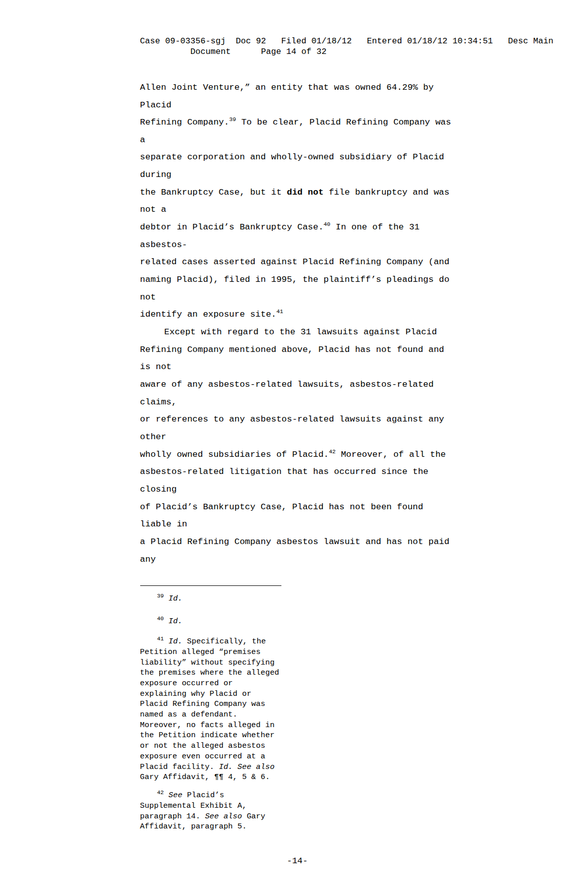Case 09-03356-sgj Doc 92 Filed 01/18/12 Entered 01/18/12 10:34:51 Desc Main Document Page 14 of 32
Allen Joint Venture,” an entity that was owned 64.29% by Placid
Refining Company.39 To be clear, Placid Refining Company was a
separate corporation and wholly-owned subsidiary of Placid during
the Bankruptcy Case, but it did not file bankruptcy and was not a
debtor in Placid’s Bankruptcy Case.40 In one of the 31 asbestos-
related cases asserted against Placid Refining Company (and
naming Placid), filed in 1995, the plaintiff’s pleadings do not
identify an exposure site.41
Except with regard to the 31 lawsuits against Placid
Refining Company mentioned above, Placid has not found and is not
aware of any asbestos-related lawsuits, asbestos-related claims,
or references to any asbestos-related lawsuits against any other
wholly owned subsidiaries of Placid.42 Moreover, of all the
asbestos-related litigation that has occurred since the closing
of Placid’s Bankruptcy Case, Placid has not been found liable in
a Placid Refining Company asbestos lawsuit and has not paid any
39 Id.
40 Id.
41 Id. Specifically, the Petition alleged “premises liability” without specifying the premises where the alleged exposure occurred or explaining why Placid or Placid Refining Company was named as a defendant. Moreover, no facts alleged in the Petition indicate whether or not the alleged asbestos exposure even occurred at a Placid facility. Id. See also Gary Affidavit, ¶¶ 4, 5 & 6.
42 See Placid’s Supplemental Exhibit A, paragraph 14. See also Gary Affidavit, paragraph 5.
-14-